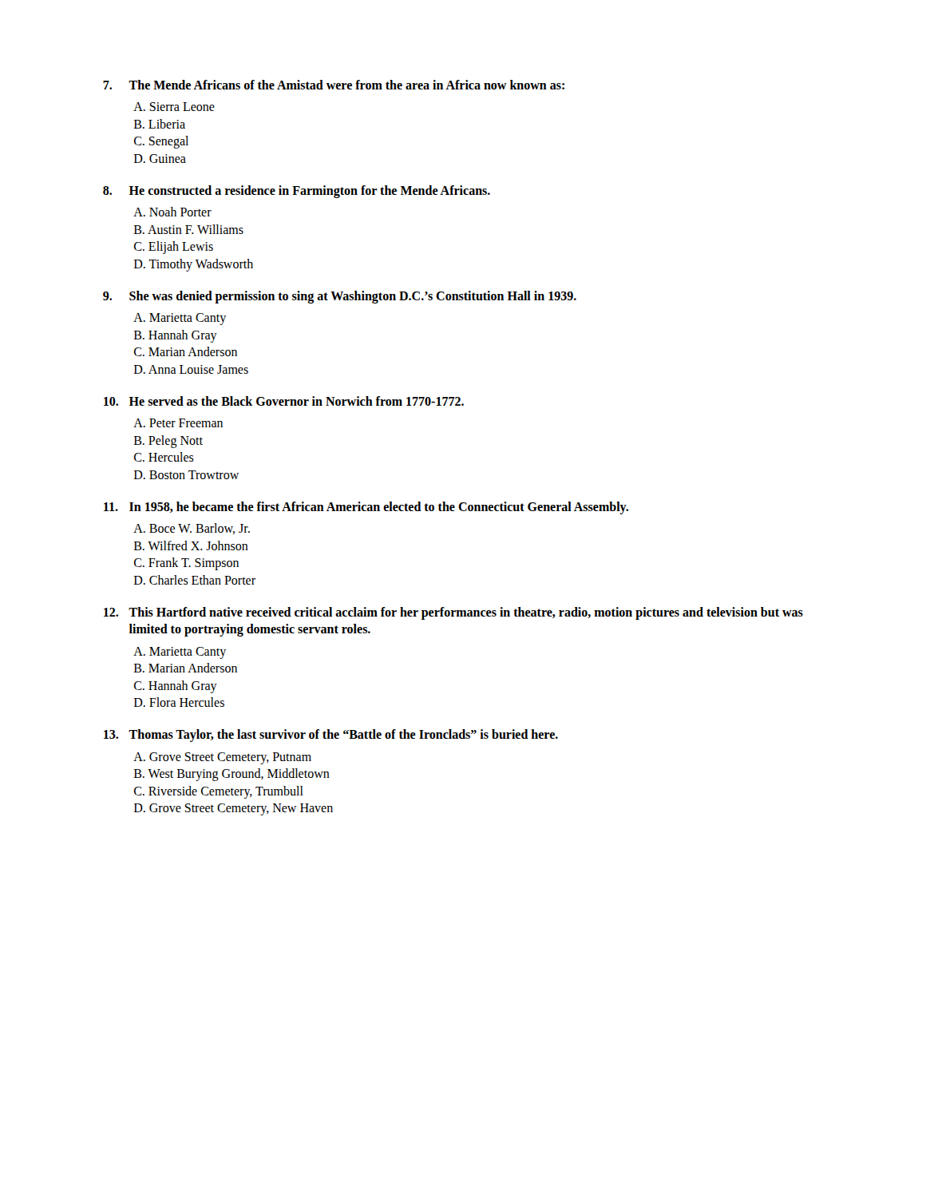The Mende Africans of the Amistad were from the area in Africa now known as:
A. Sierra Leone
B. Liberia
C. Senegal
D. Guinea
He constructed a residence in Farmington for the Mende Africans.
A. Noah Porter
B. Austin F. Williams
C. Elijah Lewis
D. Timothy Wadsworth
She was denied permission to sing at Washington D.C.’s Constitution Hall in 1939.
A. Marietta Canty
B. Hannah Gray
C. Marian Anderson
D. Anna Louise James
He served as the Black Governor in Norwich from 1770-1772.
A. Peter Freeman
B. Peleg Nott
C. Hercules
D. Boston Trowtrow
In 1958, he became the first African American elected to the Connecticut General Assembly.
A. Boce W. Barlow, Jr.
B. Wilfred X. Johnson
C. Frank T. Simpson
D. Charles Ethan Porter
This Hartford native received critical acclaim for her performances in theatre, radio, motion pictures and television but was limited to portraying domestic servant roles.
A. Marietta Canty
B. Marian Anderson
C. Hannah Gray
D. Flora Hercules
Thomas Taylor, the last survivor of the “Battle of the Ironclads” is buried here.
A. Grove Street Cemetery, Putnam
B. West Burying Ground, Middletown
C. Riverside Cemetery, Trumbull
D. Grove Street Cemetery, New Haven